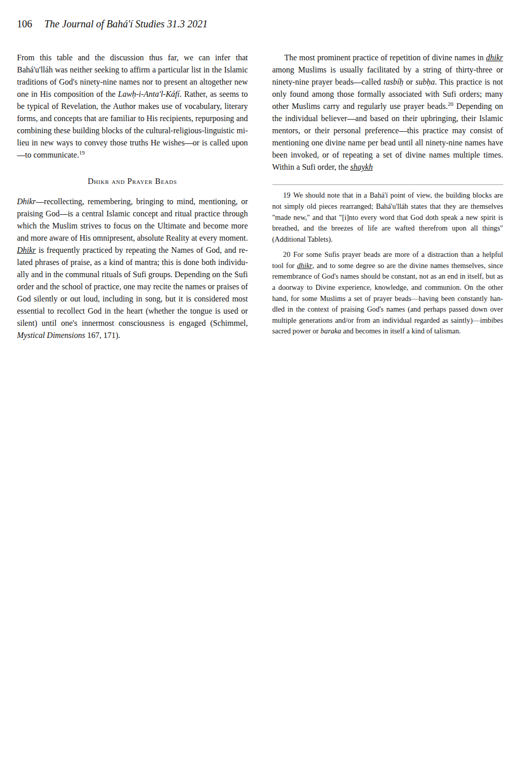106 The Journal of Bahá'í Studies 31.3 2021
From this table and the discussion thus far, we can infer that Bahá'u'lláh was neither seeking to affirm a particular list in the Islamic traditions of God's ninety-nine names nor to present an altogether new one in His composition of the Lawḥ-i-Anta'l-Káfí. Rather, as seems to be typical of Revelation, the Author makes use of vocabulary, literary forms, and concepts that are familiar to His recipients, repurposing and combining these building blocks of the cultural-religious-linguistic milieu in new ways to convey those truths He wishes—or is called upon—to communicate.19
Dhikr and Prayer Beads
Dhikr—recollecting, remembering, bringing to mind, mentioning, or praising God—is a central Islamic concept and ritual practice through which the Muslim strives to focus on the Ultimate and become more and more aware of His omnipresent, absolute Reality at every moment. Dhikr is frequently practiced by repeating the Names of God, and related phrases of praise, as a kind of mantra; this is done both individually and in the communal rituals of Sufi groups. Depending on the Sufi order and the school of practice, one may recite the names or praises of God silently or out loud, including in song, but it is considered most essential to recollect God in the heart (whether the tongue is used or silent) until one's innermost consciousness is engaged (Schimmel, Mystical Dimensions 167, 171).
The most prominent practice of repetition of divine names in dhikr among Muslims is usually facilitated by a string of thirty-three or ninety-nine prayer beads—called tasbíḥ or subḥa. This practice is not only found among those formally associated with Sufi orders; many other Muslims carry and regularly use prayer beads.20 Depending on the individual believer—and based on their upbringing, their Islamic mentors, or their personal preference—this practice may consist of mentioning one divine name per bead until all ninety-nine names have been invoked, or of repeating a set of divine names multiple times. Within a Sufi order, the shaykh
19 We should note that in a Bahá'í point of view, the building blocks are not simply old pieces rearranged; Bahá'u'lláh states that they are themselves "made new," and that "[i]nto every word that God doth speak a new spirit is breathed, and the breezes of life are wafted therefrom upon all things" (Additional Tablets).
20 For some Sufis prayer beads are more of a distraction than a helpful tool for dhikr, and to some degree so are the divine names themselves, since remembrance of God's names should be constant, not as an end in itself, but as a doorway to Divine experience, knowledge, and communion. On the other hand, for some Muslims a set of prayer beads—having been constantly handled in the context of praising God's names (and perhaps passed down over multiple generations and/or from an individual regarded as saintly)—imbibes sacred power or baraka and becomes in itself a kind of talisman.